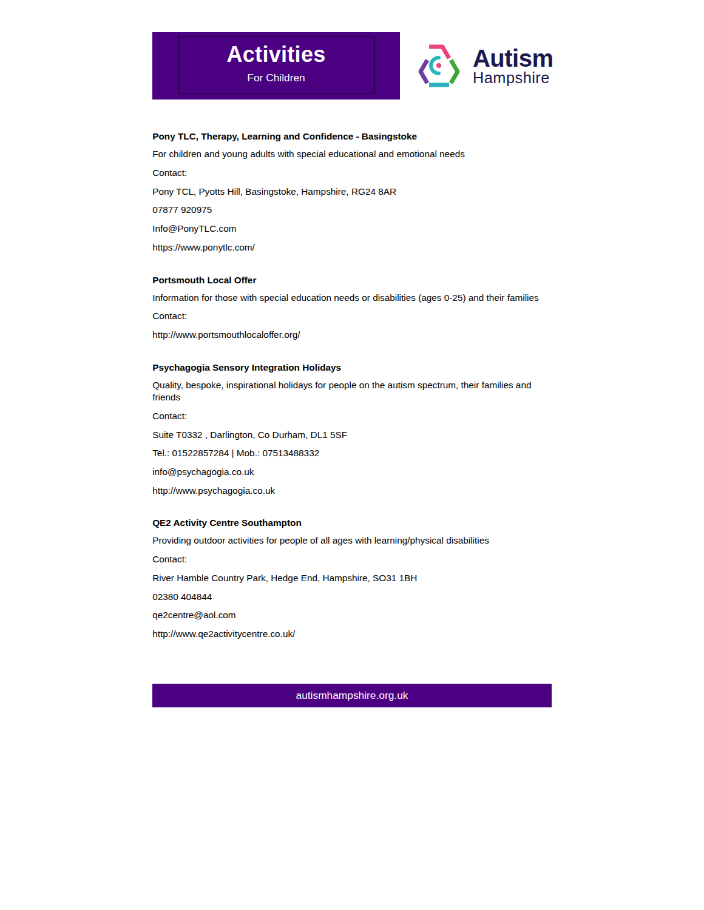Activities
For Children
Autism
Hampshire
Pony TLC, Therapy, Learning and Confidence - Basingstoke
For children and young adults with special educational and emotional needs
Contact:
Pony TCL, Pyotts Hill, Basingstoke, Hampshire, RG24 8AR
07877 920975
Info@PonyTLC.com
https://www.ponytlc.com/
Portsmouth Local Offer
Information for those with special education needs or disabilities (ages 0-25) and their families
Contact:
http://www.portsmouthlocaloffer.org/
Psychagogia Sensory Integration Holidays
Quality, bespoke, inspirational holidays for people on the autism spectrum, their families and friends
Contact:
Suite T0332 , Darlington, Co Durham, DL1 5SF
Tel.: 01522857284 | Mob.: 07513488332
info@psychagogia.co.uk
http://www.psychagogia.co.uk
QE2 Activity Centre Southampton
Providing outdoor activities for people of all ages with learning/physical disabilities
Contact:
River Hamble Country Park, Hedge End, Hampshire, SO31 1BH
02380 404844
qe2centre@aol.com
http://www.qe2activitycentre.co.uk/
autismhampshire.org.uk